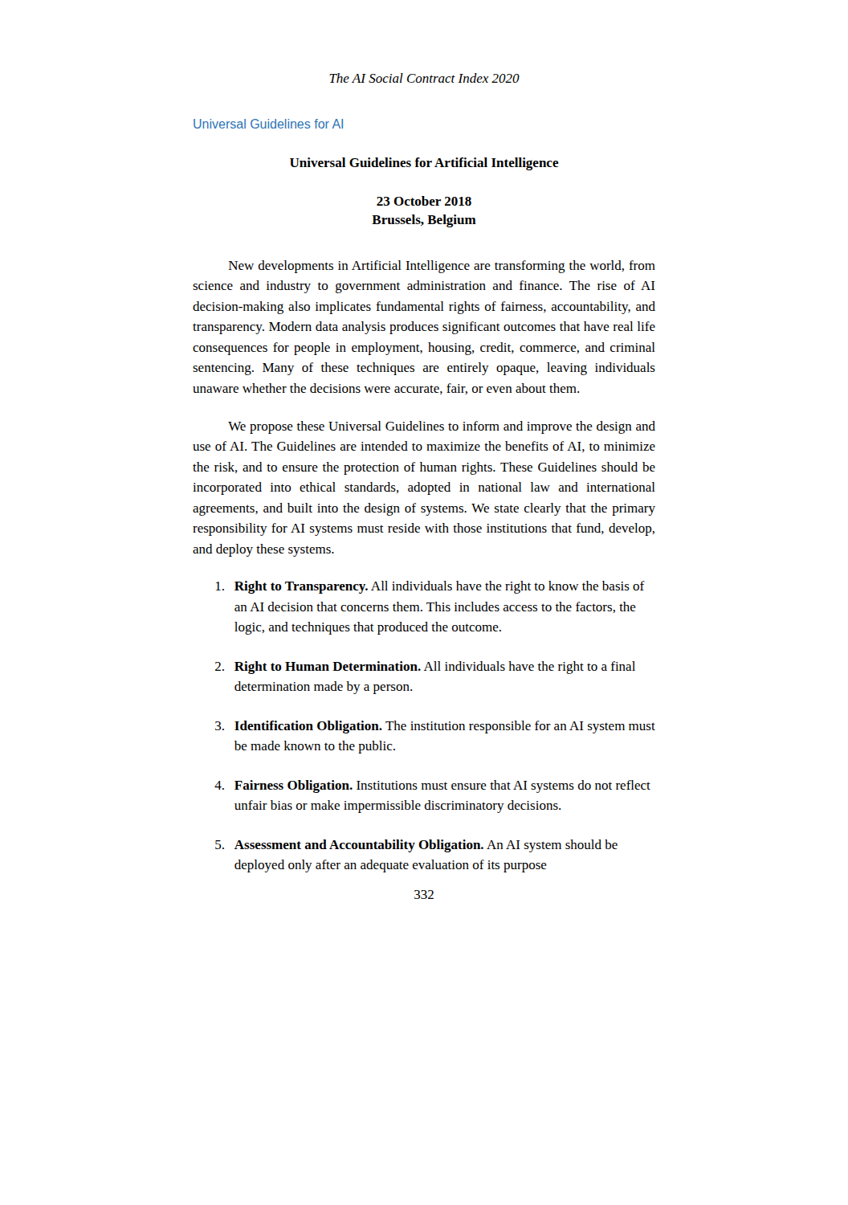The AI Social Contract Index 2020
Universal Guidelines for AI
Universal Guidelines for Artificial Intelligence
23 October 2018
Brussels, Belgium
New developments in Artificial Intelligence are transforming the world, from science and industry to government administration and finance. The rise of AI decision-making also implicates fundamental rights of fairness, accountability, and transparency. Modern data analysis produces significant outcomes that have real life consequences for people in employment, housing, credit, commerce, and criminal sentencing. Many of these techniques are entirely opaque, leaving individuals unaware whether the decisions were accurate, fair, or even about them.
We propose these Universal Guidelines to inform and improve the design and use of AI. The Guidelines are intended to maximize the benefits of AI, to minimize the risk, and to ensure the protection of human rights. These Guidelines should be incorporated into ethical standards, adopted in national law and international agreements, and built into the design of systems. We state clearly that the primary responsibility for AI systems must reside with those institutions that fund, develop, and deploy these systems.
Right to Transparency. All individuals have the right to know the basis of an AI decision that concerns them. This includes access to the factors, the logic, and techniques that produced the outcome.
Right to Human Determination. All individuals have the right to a final determination made by a person.
Identification Obligation. The institution responsible for an AI system must be made known to the public.
Fairness Obligation. Institutions must ensure that AI systems do not reflect unfair bias or make impermissible discriminatory decisions.
Assessment and Accountability Obligation. An AI system should be deployed only after an adequate evaluation of its purpose
332